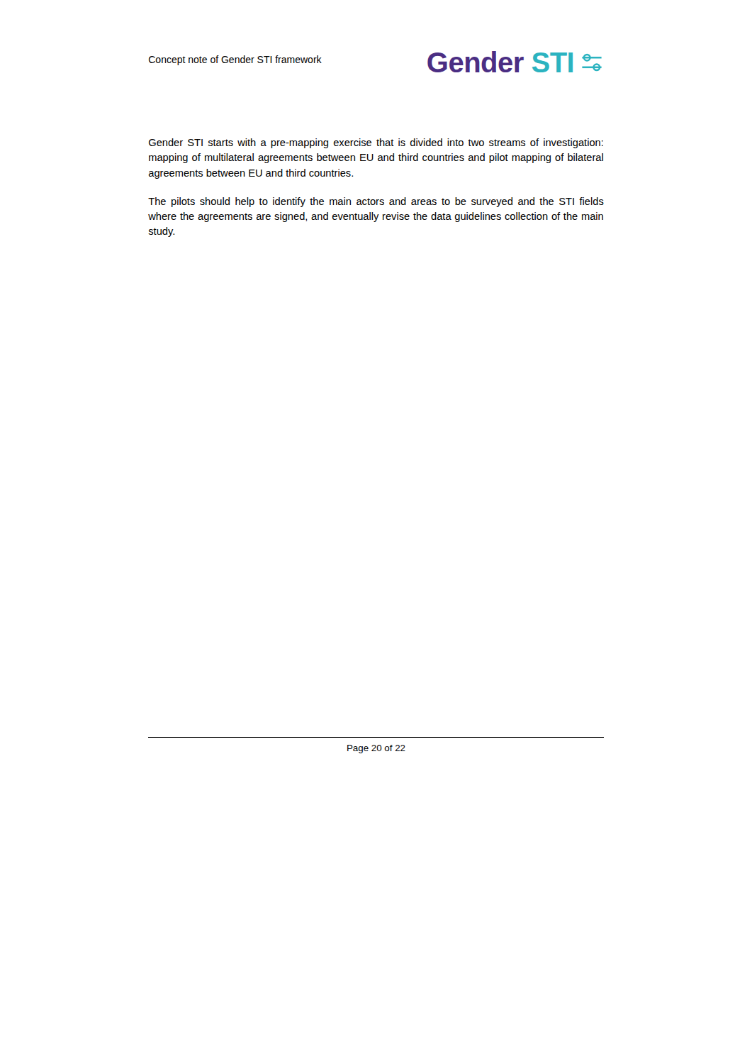Concept note of Gender STI framework
Gender STI
Gender STI starts with a pre-mapping exercise that is divided into two streams of investigation: mapping of multilateral agreements between EU and third countries and pilot mapping of bilateral agreements between EU and third countries.
The pilots should help to identify the main actors and areas to be surveyed and the STI fields where the agreements are signed, and eventually revise the data guidelines collection of the main study.
Page 20 of 22